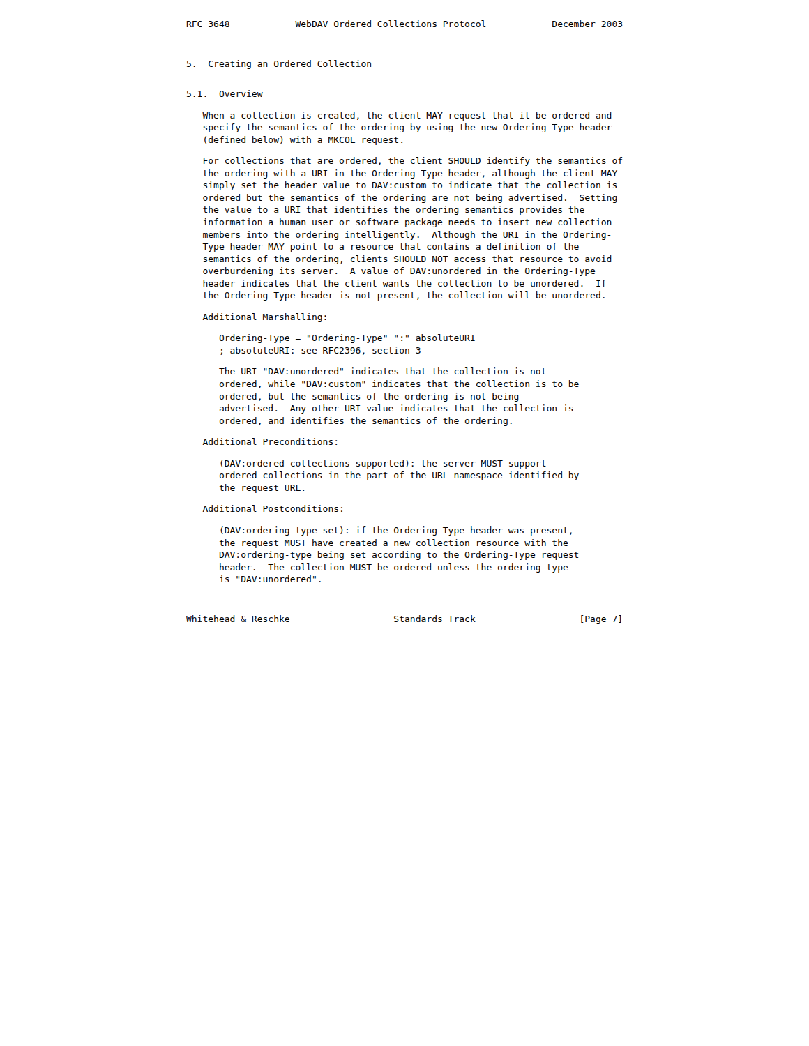RFC 3648 WebDAV Ordered Collections Protocol December 2003
5. Creating an Ordered Collection
5.1. Overview
When a collection is created, the client MAY request that it be ordered and specify the semantics of the ordering by using the new Ordering-Type header (defined below) with a MKCOL request.
For collections that are ordered, the client SHOULD identify the semantics of the ordering with a URI in the Ordering-Type header, although the client MAY simply set the header value to DAV:custom to indicate that the collection is ordered but the semantics of the ordering are not being advertised. Setting the value to a URI that identifies the ordering semantics provides the information a human user or software package needs to insert new collection members into the ordering intelligently. Although the URI in the Ordering-Type header MAY point to a resource that contains a definition of the semantics of the ordering, clients SHOULD NOT access that resource to avoid overburdening its server. A value of DAV:unordered in the Ordering-Type header indicates that the client wants the collection to be unordered. If the Ordering-Type header is not present, the collection will be unordered.
Additional Marshalling:
   Ordering-Type = "Ordering-Type" ":" absoluteURI
   ; absoluteURI: see RFC2396, section 3
   The URI "DAV:unordered" indicates that the collection is not
   ordered, while "DAV:custom" indicates that the collection is to be
   ordered, but the semantics of the ordering is not being
   advertised.  Any other URI value indicates that the collection is
   ordered, and identifies the semantics of the ordering.
Additional Preconditions:
   (DAV:ordered-collections-supported): the server MUST support
   ordered collections in the part of the URL namespace identified by
   the request URL.
Additional Postconditions:
   (DAV:ordering-type-set): if the Ordering-Type header was present,
   the request MUST have created a new collection resource with the
   DAV:ordering-type being set according to the Ordering-Type request
   header.  The collection MUST be ordered unless the ordering type
   is "DAV:unordered".
Whitehead & Reschke Standards Track [Page 7]